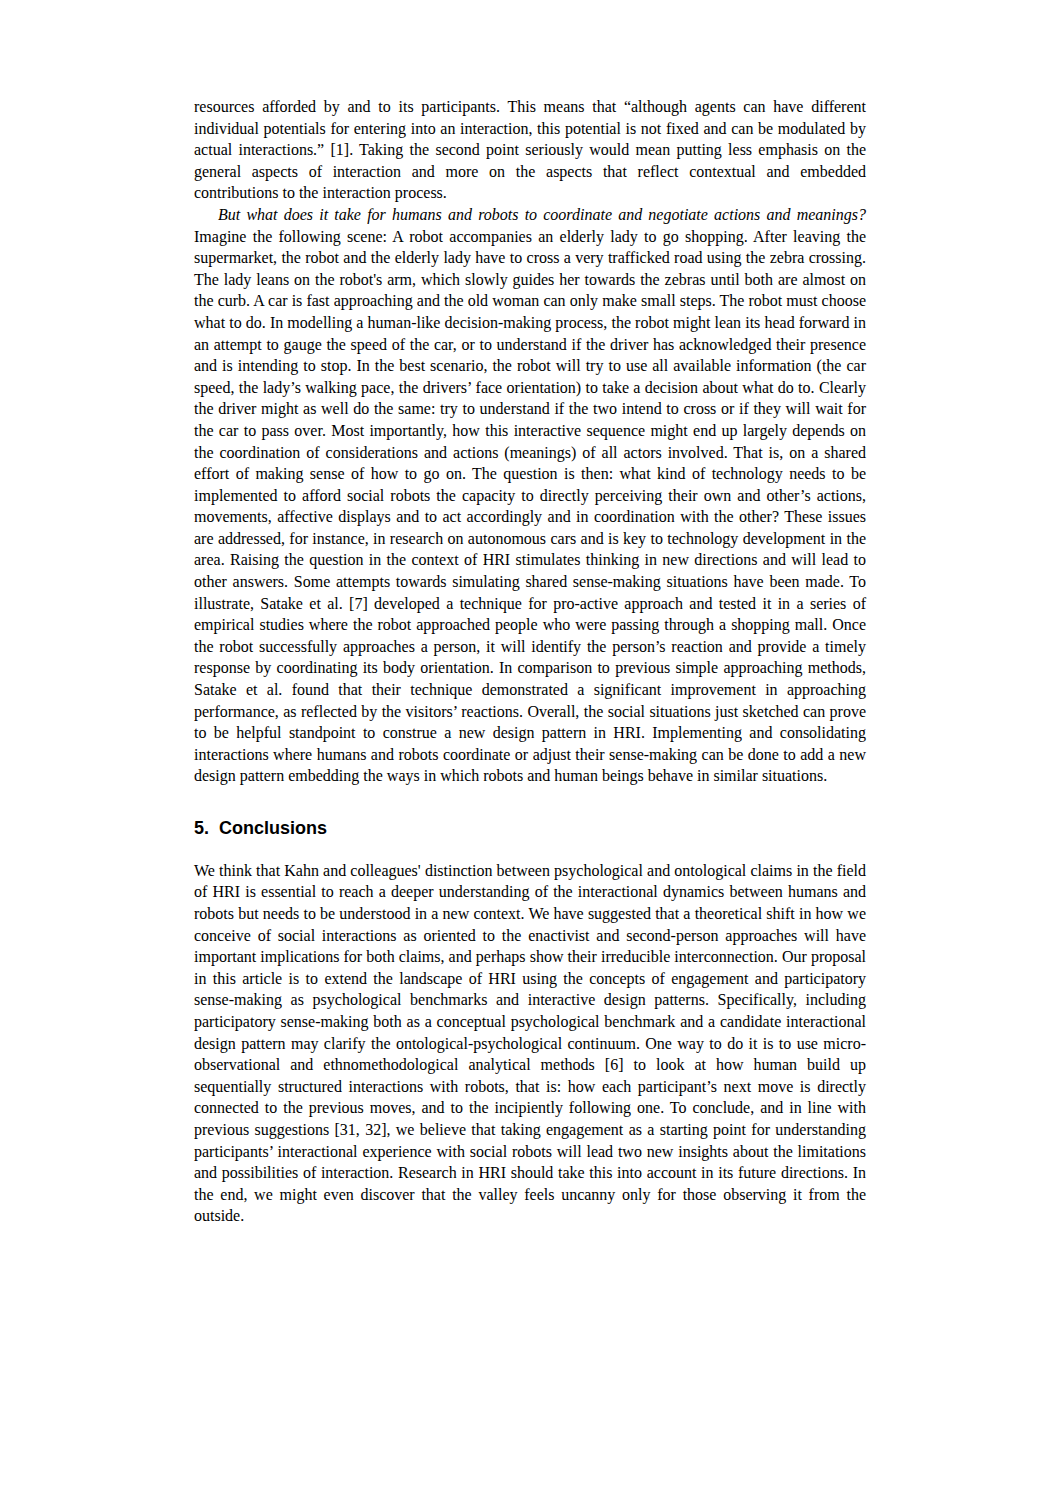resources afforded by and to its participants. This means that “although agents can have different individual potentials for entering into an interaction, this potential is not fixed and can be modulated by actual interactions.” [1]. Taking the second point seriously would mean putting less emphasis on the general aspects of interaction and more on the aspects that reflect contextual and embedded contributions to the interaction process.
But what does it take for humans and robots to coordinate and negotiate actions and meanings? Imagine the following scene: A robot accompanies an elderly lady to go shopping. After leaving the supermarket, the robot and the elderly lady have to cross a very trafficked road using the zebra crossing. The lady leans on the robot's arm, which slowly guides her towards the zebras until both are almost on the curb. A car is fast approaching and the old woman can only make small steps. The robot must choose what to do. In modelling a human-like decision-making process, the robot might lean its head forward in an attempt to gauge the speed of the car, or to understand if the driver has acknowledged their presence and is intending to stop. In the best scenario, the robot will try to use all available information (the car speed, the lady’s walking pace, the drivers’ face orientation) to take a decision about what do to. Clearly the driver might as well do the same: try to understand if the two intend to cross or if they will wait for the car to pass over. Most importantly, how this interactive sequence might end up largely depends on the coordination of considerations and actions (meanings) of all actors involved. That is, on a shared effort of making sense of how to go on. The question is then: what kind of technology needs to be implemented to afford social robots the capacity to directly perceiving their own and other’s actions, movements, affective displays and to act accordingly and in coordination with the other? These issues are addressed, for instance, in research on autonomous cars and is key to technology development in the area. Raising the question in the context of HRI stimulates thinking in new directions and will lead to other answers. Some attempts towards simulating shared sense-making situations have been made. To illustrate, Satake et al. [7] developed a technique for pro-active approach and tested it in a series of empirical studies where the robot approached people who were passing through a shopping mall. Once the robot successfully approaches a person, it will identify the person’s reaction and provide a timely response by coordinating its body orientation. In comparison to previous simple approaching methods, Satake et al. found that their technique demonstrated a significant improvement in approaching performance, as reflected by the visitors’ reactions. Overall, the social situations just sketched can prove to be helpful standpoint to construe a new design pattern in HRI. Implementing and consolidating interactions where humans and robots coordinate or adjust their sense-making can be done to add a new design pattern embedding the ways in which robots and human beings behave in similar situations.
5. Conclusions
We think that Kahn and colleagues' distinction between psychological and ontological claims in the field of HRI is essential to reach a deeper understanding of the interactional dynamics between humans and robots but needs to be understood in a new context. We have suggested that a theoretical shift in how we conceive of social interactions as oriented to the enactivist and second-person approaches will have important implications for both claims, and perhaps show their irreducible interconnection. Our proposal in this article is to extend the landscape of HRI using the concepts of engagement and participatory sense-making as psychological benchmarks and interactive design patterns. Specifically, including participatory sense-making both as a conceptual psychological benchmark and a candidate interactional design pattern may clarify the ontological-psychological continuum. One way to do it is to use micro-observational and ethnomethodological analytical methods [6] to look at how human build up sequentially structured interactions with robots, that is: how each participant’s next move is directly connected to the previous moves, and to the incipiently following one. To conclude, and in line with previous suggestions [31, 32], we believe that taking engagement as a starting point for understanding participants’ interactional experience with social robots will lead two new insights about the limitations and possibilities of interaction. Research in HRI should take this into account in its future directions. In the end, we might even discover that the valley feels uncanny only for those observing it from the outside.